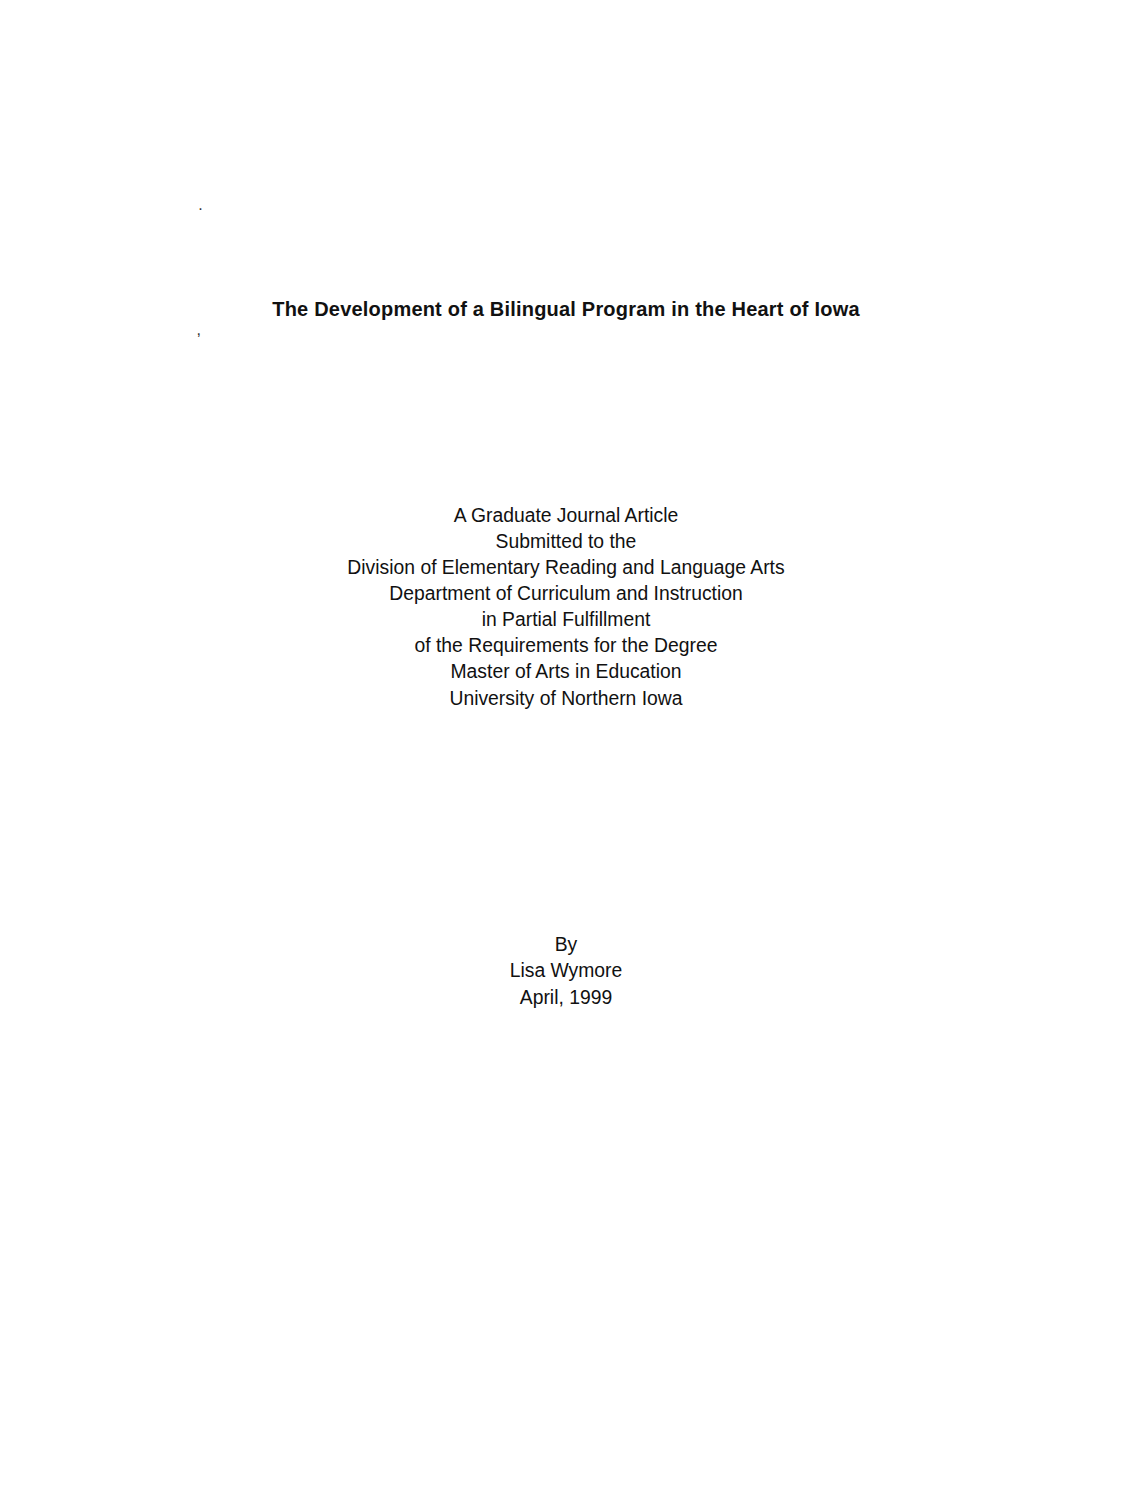. ,
The Development of a Bilingual Program in the Heart of Iowa
A Graduate Journal Article
Submitted to the
Division of Elementary Reading and Language Arts
Department of Curriculum and Instruction
in Partial Fulfillment
of the Requirements for the Degree
Master of Arts in Education
University of Northern Iowa
By
Lisa Wymore
April, 1999